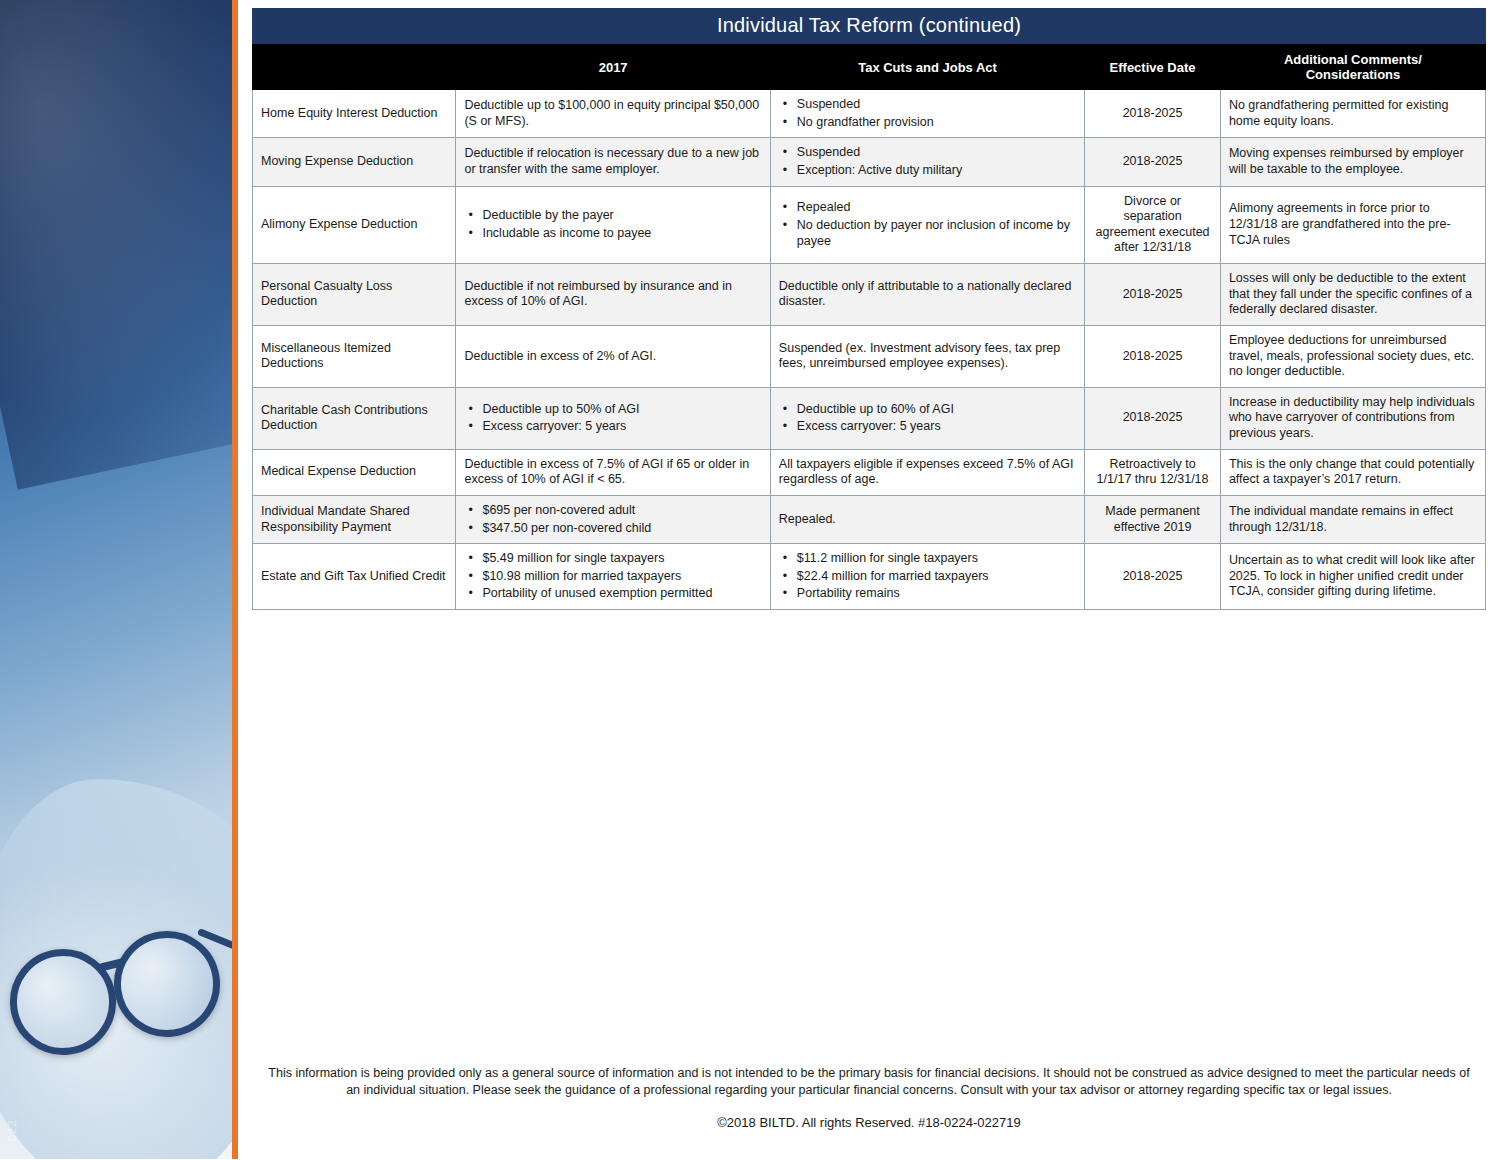022
Individual Tax Reform (continued)
| | 2017 | Tax Cuts and Jobs Act | Effective Date | Additional Comments/ Considerations |
| --- | --- | --- | --- | --- |
| Home Equity Interest Deduction | Deductible up to $100,000 in equity principal $50,000 (S or MFS). | Suspended No grandfather provision | 2018-2025 | No grandfathering permitted for existing home equity loans. |
| Moving Expense Deduction | Deductible if relocation is necessary due to a new job or transfer with the same employer. | Suspended Exception: Active duty military | 2018-2025 | Moving expenses reimbursed by employer will be taxable to the employee. |
| Alimony Expense Deduction | Deductible by the payer Includable as income to payee | Repealed No deduction by payer nor inclusion of income by payee | Divorce or separation agreement executed after 12/31/18 | Alimony agreements in force prior to 12/31/18 are grandfathered into the pre-TCJA rules |
| Personal Casualty Loss Deduction | Deductible if not reimbursed by insurance and in excess of 10% of AGI. | Deductible only if attributable to a nationally declared disaster. | 2018-2025 | Losses will only be deductible to the extent that they fall under the specific confines of a federally declared disaster. |
| Miscellaneous Itemized Deductions | Deductible in excess of 2% of AGI. | Suspended (ex. Investment advisory fees, tax prep fees, unreimbursed employee expenses). | 2018-2025 | Employee deductions for unreimbursed travel, meals, professional society dues, etc. no longer deductible. |
| Charitable Cash Contributions Deduction | Deductible up to 50% of AGI Excess carryover: 5 years | Deductible up to 60% of AGI Excess carryover: 5 years | 2018-2025 | Increase in deductibility may help individuals who have carryover of contributions from previous years. |
| Medical Expense Deduction | Deductible in excess of 7.5% of AGI if 65 or older in excess of 10% of AGI if < 65. | All taxpayers eligible if expenses exceed 7.5% of AGI regardless of age. | Retroactively to 1/1/17 thru 12/31/18 | This is the only change that could potentially affect a taxpayer’s 2017 return. |
| Individual Mandate Shared Responsibility Payment | $695 per non-covered adult $347.50 per non-covered child | Repealed. | Made permanent effective 2019 | The individual mandate remains in effect through 12/31/18. |
| Estate and Gift Tax Unified Credit | $5.49 million for single taxpayers $10.98 million for married taxpayers Portability of unused exemption permitted | $11.2 million for single taxpayers $22.4 million for married taxpayers Portability remains | 2018-2025 | Uncertain as to what credit will look like after 2025. To lock in higher unified credit under TCJA, consider gifting during lifetime. |
This information is being provided only as a general source of information and is not intended to be the primary basis for financial decisions. It should not be construed as advice designed to meet the particular needs of an individual situation. Please seek the guidance of a professional regarding your particular financial concerns. Consult with your tax advisor or attorney regarding specific tax or legal issues.
©2018 BILTD. All rights Reserved. #18-0224-022719